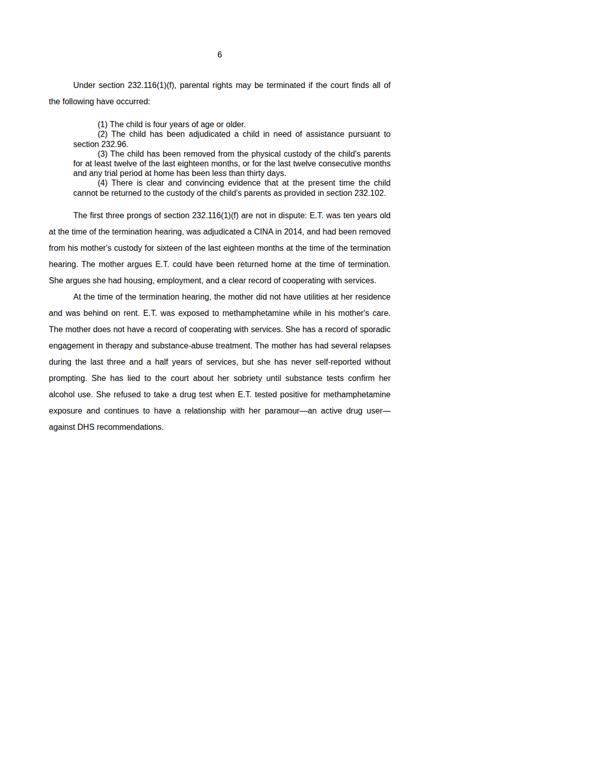6
Under section 232.116(1)(f), parental rights may be terminated if the court finds all of the following have occurred:
(1) The child is four years of age or older.
(2) The child has been adjudicated a child in need of assistance pursuant to section 232.96.
(3) The child has been removed from the physical custody of the child's parents for at least twelve of the last eighteen months, or for the last twelve consecutive months and any trial period at home has been less than thirty days.
(4) There is clear and convincing evidence that at the present time the child cannot be returned to the custody of the child's parents as provided in section 232.102.
The first three prongs of section 232.116(1)(f) are not in dispute: E.T. was ten years old at the time of the termination hearing, was adjudicated a CINA in 2014, and had been removed from his mother's custody for sixteen of the last eighteen months at the time of the termination hearing. The mother argues E.T. could have been returned home at the time of termination. She argues she had housing, employment, and a clear record of cooperating with services.
At the time of the termination hearing, the mother did not have utilities at her residence and was behind on rent. E.T. was exposed to methamphetamine while in his mother's care. The mother does not have a record of cooperating with services. She has a record of sporadic engagement in therapy and substance-abuse treatment. The mother has had several relapses during the last three and a half years of services, but she has never self-reported without prompting. She has lied to the court about her sobriety until substance tests confirm her alcohol use. She refused to take a drug test when E.T. tested positive for methamphetamine exposure and continues to have a relationship with her paramour—an active drug user—against DHS recommendations.